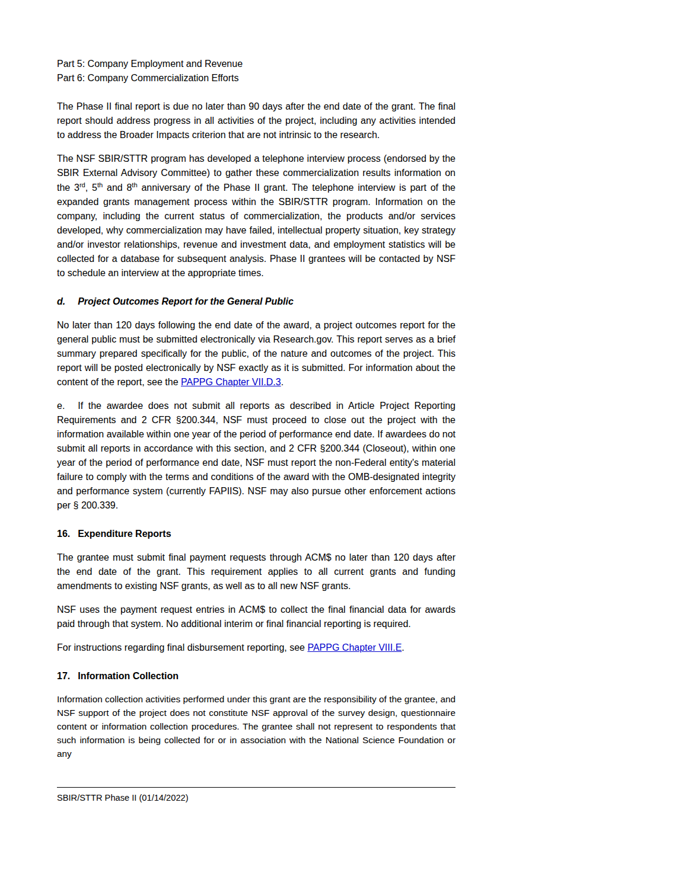Part 5: Company Employment and Revenue
Part 6: Company Commercialization Efforts
The Phase II final report is due no later than 90 days after the end date of the grant. The final report should address progress in all activities of the project, including any activities intended to address the Broader Impacts criterion that are not intrinsic to the research.
The NSF SBIR/STTR program has developed a telephone interview process (endorsed by the SBIR External Advisory Committee) to gather these commercialization results information on the 3rd, 5th and 8th anniversary of the Phase II grant. The telephone interview is part of the expanded grants management process within the SBIR/STTR program. Information on the company, including the current status of commercialization, the products and/or services developed, why commercialization may have failed, intellectual property situation, key strategy and/or investor relationships, revenue and investment data, and employment statistics will be collected for a database for subsequent analysis. Phase II grantees will be contacted by NSF to schedule an interview at the appropriate times.
d. Project Outcomes Report for the General Public
No later than 120 days following the end date of the award, a project outcomes report for the general public must be submitted electronically via Research.gov. This report serves as a brief summary prepared specifically for the public, of the nature and outcomes of the project. This report will be posted electronically by NSF exactly as it is submitted. For information about the content of the report, see the PAPPG Chapter VII.D.3.
e. If the awardee does not submit all reports as described in Article Project Reporting Requirements and 2 CFR §200.344, NSF must proceed to close out the project with the information available within one year of the period of performance end date. If awardees do not submit all reports in accordance with this section, and 2 CFR §200.344 (Closeout), within one year of the period of performance end date, NSF must report the non-Federal entity's material failure to comply with the terms and conditions of the award with the OMB-designated integrity and performance system (currently FAPIIS). NSF may also pursue other enforcement actions per § 200.339.
16. Expenditure Reports
The grantee must submit final payment requests through ACM$ no later than 120 days after the end date of the grant. This requirement applies to all current grants and funding amendments to existing NSF grants, as well as to all new NSF grants.
NSF uses the payment request entries in ACM$ to collect the final financial data for awards paid through that system. No additional interim or final financial reporting is required.
For instructions regarding final disbursement reporting, see PAPPG Chapter VIII.E.
17. Information Collection
Information collection activities performed under this grant are the responsibility of the grantee, and NSF support of the project does not constitute NSF approval of the survey design, questionnaire content or information collection procedures. The grantee shall not represent to respondents that such information is being collected for or in association with the National Science Foundation or any
SBIR/STTR Phase II (01/14/2022)